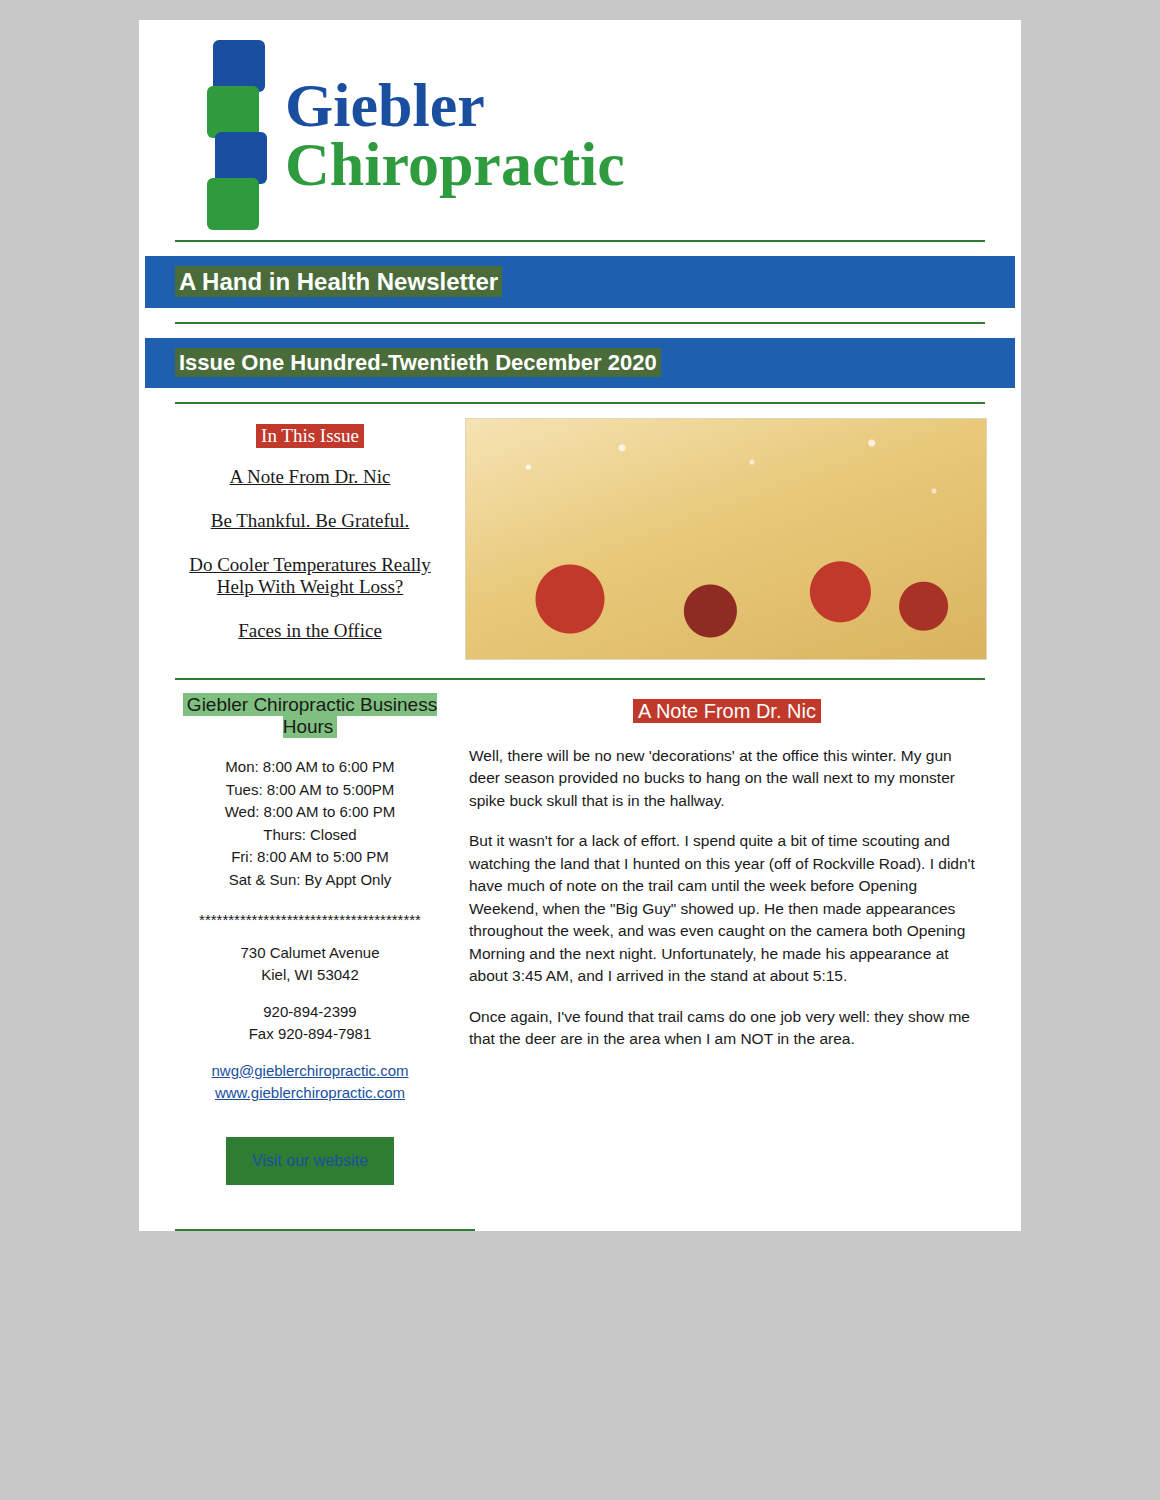Giebler Chiropractic
A Hand in Health Newsletter
Issue One Hundred-Twentieth December 2020
In This Issue
A Note From Dr. Nic
Be Thankful. Be Grateful.
Do Cooler Temperatures Really Help With Weight Loss?
Faces in the Office
Giebler Chiropractic Business Hours
Mon: 8:00 AM to 6:00 PM
Tues: 8:00 AM to 5:00PM
Wed: 8:00 AM to 6:00 PM
Thurs: Closed
Fri: 8:00 AM to 5:00 PM
Sat & Sun: By Appt Only
**************************************
730 Calumet Avenue
Kiel, WI 53042
920-894-2399
Fax 920-894-7981
nwg@gieblerchiropractic.com
www.gieblerchiropractic.com
Visit our website
A Note From Dr. Nic
Well, there will be no new 'decorations' at the office this winter. My gun deer season provided no bucks to hang on the wall next to my monster spike buck skull that is in the hallway.
But it wasn't for a lack of effort. I spend quite a bit of time scouting and watching the land that I hunted on this year (off of Rockville Road). I didn't have much of note on the trail cam until the week before Opening Weekend, when the "Big Guy" showed up. He then made appearances throughout the week, and was even caught on the camera both Opening Morning and the next night. Unfortunately, he made his appearance at about 3:45 AM, and I arrived in the stand at about 5:15.
Once again, I've found that trail cams do one job very well: they show me that the deer are in the area when I am NOT in the area.